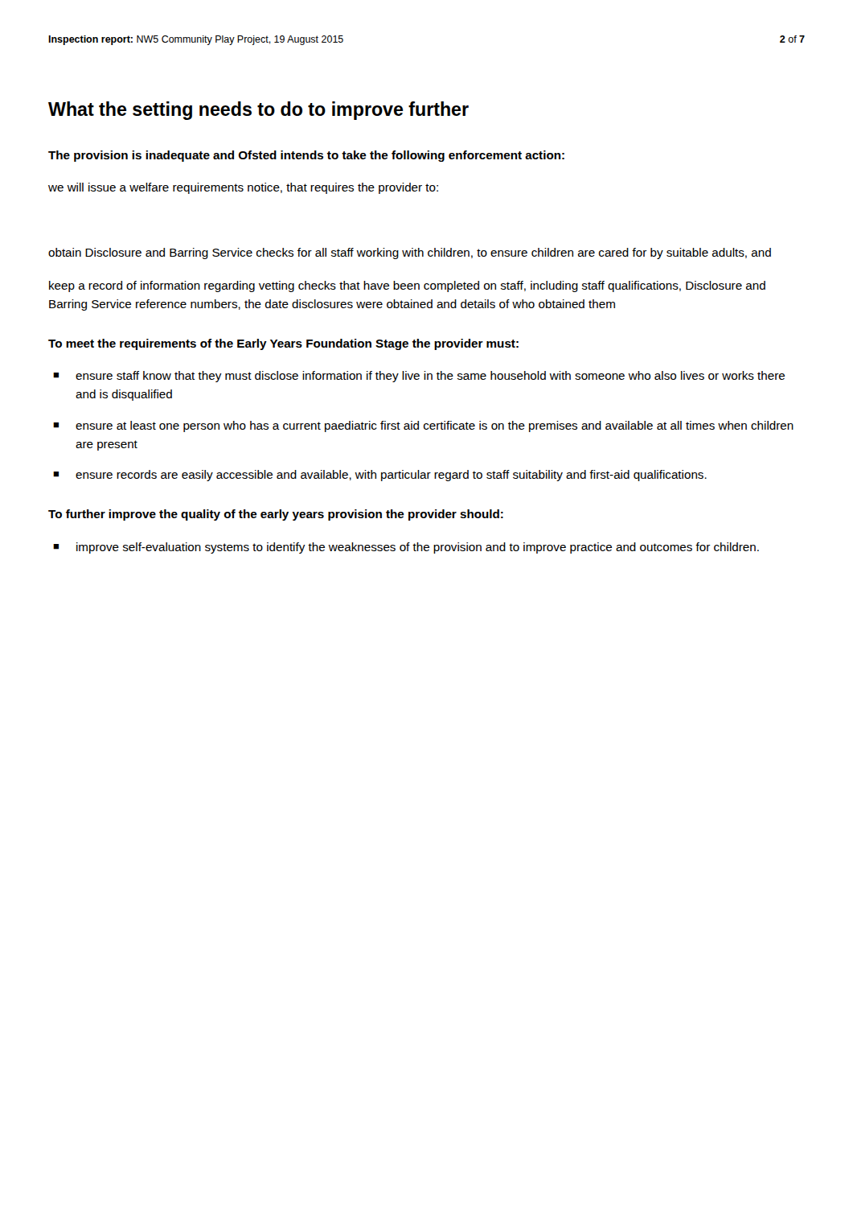Inspection report: NW5 Community Play Project, 19 August 2015
2 of 7
What the setting needs to do to improve further
The provision is inadequate and Ofsted intends to take the following enforcement action:
we will issue a welfare requirements notice, that requires the provider to:
obtain Disclosure and Barring Service checks for all staff working with children, to ensure children are cared for by suitable adults, and
keep a record of information regarding vetting checks that have been completed on staff, including staff qualifications, Disclosure and Barring Service reference numbers, the date disclosures were obtained and details of who obtained them
To meet the requirements of the Early Years Foundation Stage the provider must:
ensure staff know that they must disclose information if they live in the same household with someone who also lives or works there and is disqualified
ensure at least one person who has a current paediatric first aid certificate is on the premises and available at all times when children are present
ensure records are easily accessible and available, with particular regard to staff suitability and first-aid qualifications.
To further improve the quality of the early years provision the provider should:
improve self-evaluation systems to identify the weaknesses of the provision and to improve practice and outcomes for children.